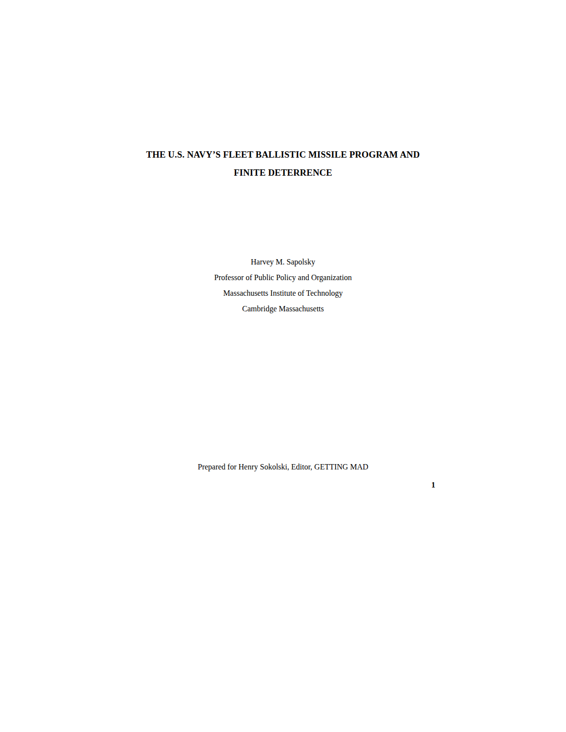The U.S. Navy’s Fleet Ballistic Missile Program and
Finite Deterrence
Harvey M. Sapolsky
Professor of Public Policy and Organization
Massachusetts Institute of Technology
Cambridge Massachusetts
Prepared for Henry Sokolski, Editor, GETTING MAD
1